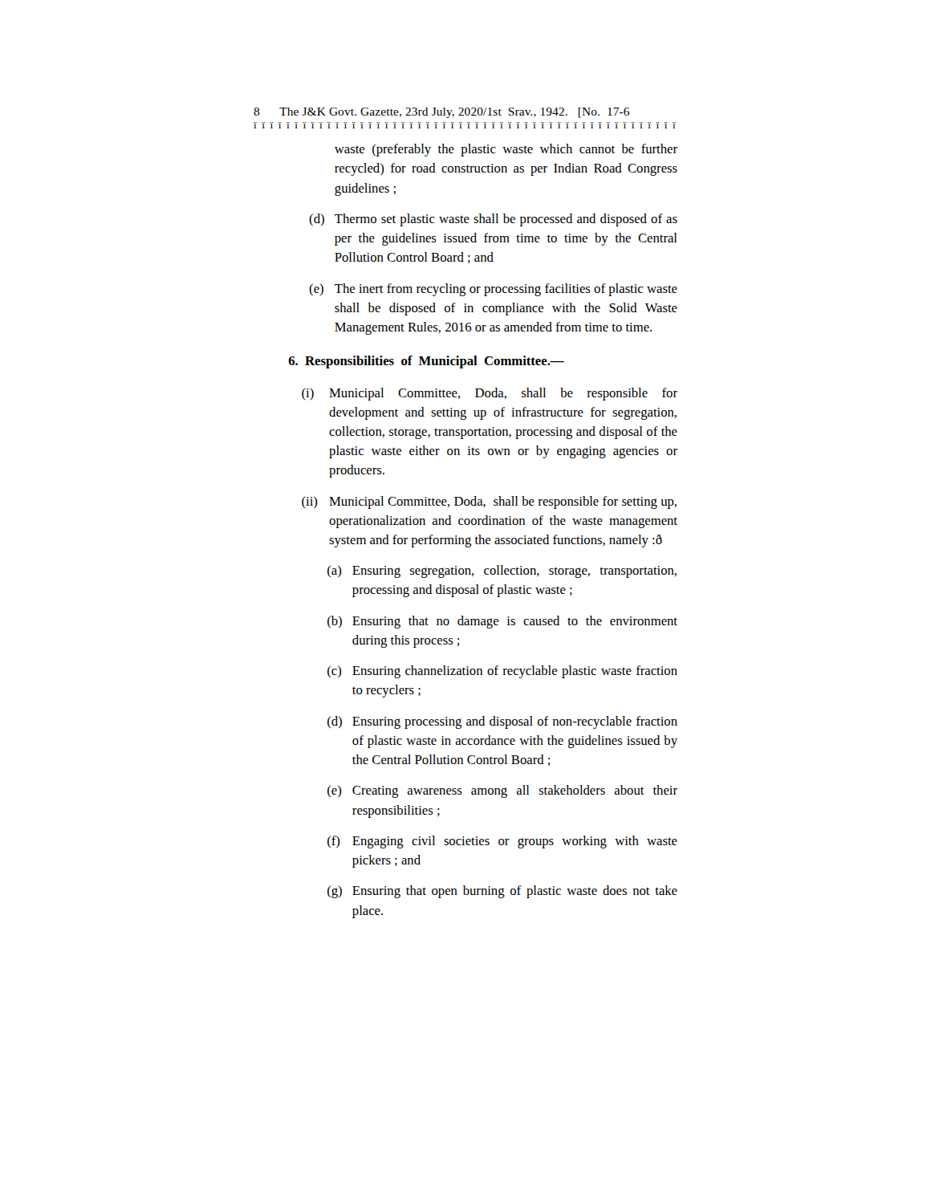8 The J&K Govt. Gazette, 23rd July, 2020/1st Srav., 1942. [No. 17-6
ï ï ï ï ï ï ï ï ï ï ï ï ï ï ï ï ï ï ï ï ï ï ï ï ï ï ï ï ï ï ï ï ï ï ï ï ï ï ï ï ï ï ï ï ï ï ï ï ï ï ï ï ï ï ï ï ï ï ï ï ï ï ï ï ï ï ï ï ï ï
waste (preferably the plastic waste which cannot be further recycled) for road construction as per Indian Road Congress guidelines ;
(d) Thermo set plastic waste shall be processed and disposed of as per the guidelines issued from time to time by the Central Pollution Control Board ; and
(e) The inert from recycling or processing facilities of plastic waste shall be disposed of in compliance with the Solid Waste Management Rules, 2016 or as amended from time to time.
6. Responsibilities of Municipal Committee.—
(i) Municipal Committee, Doda, shall be responsible for development and setting up of infrastructure for segregation, collection, storage, transportation, processing and disposal of the plastic waste either on its own or by engaging agencies or producers.
(ii) Municipal Committee, Doda, shall be responsible for setting up, operationalization and coordination of the waste management system and for performing the associated functions, namely :ð
(a) Ensuring segregation, collection, storage, transportation, processing and disposal of plastic waste ;
(b) Ensuring that no damage is caused to the environment during this process ;
(c) Ensuring channelization of recyclable plastic waste fraction to recyclers ;
(d) Ensuring processing and disposal of non-recyclable fraction of plastic waste in accordance with the guidelines issued by the Central Pollution Control Board ;
(e) Creating awareness among all stakeholders about their responsibilities ;
(f) Engaging civil societies or groups working with waste pickers ; and
(g) Ensuring that open burning of plastic waste does not take place.